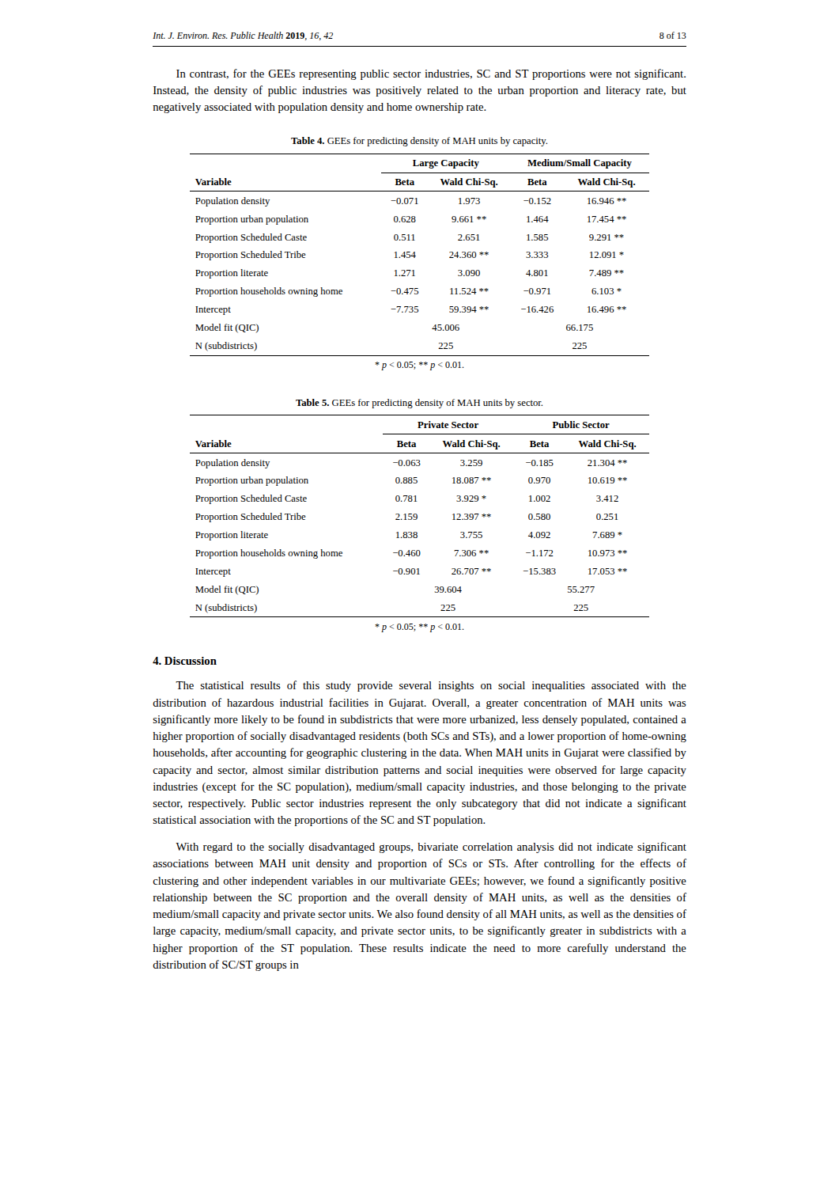Int. J. Environ. Res. Public Health 2019, 16, 42 8 of 13
In contrast, for the GEEs representing public sector industries, SC and ST proportions were not significant. Instead, the density of public industries was positively related to the urban proportion and literacy rate, but negatively associated with population density and home ownership rate.
Table 4. GEEs for predicting density of MAH units by capacity.
| Variable | Large Capacity | Medium/Small Capacity |
| --- | --- | --- |
| Beta | Wald Chi-Sq. | Beta | Wald Chi-Sq. |
| Population density | −0.071 | 1.973 | −0.152 | 16.946 ** |
| Proportion urban population | 0.628 | 9.661 ** | 1.464 | 17.454 ** |
| Proportion Scheduled Caste | 0.511 | 2.651 | 1.585 | 9.291 ** |
| Proportion Scheduled Tribe | 1.454 | 24.360 ** | 3.333 | 12.091 * |
| Proportion literate | 1.271 | 3.090 | 4.801 | 7.489 ** |
| Proportion households owning home | −0.475 | 11.524 ** | −0.971 | 6.103 * |
| Intercept | −7.735 | 59.394 ** | −16.426 | 16.496 ** |
| Model fit (QIC) | 45.006 | 66.175 |
| N (subdistricts) | 225 | 225 |
* p < 0.05; ** p < 0.01.
Table 5. GEEs for predicting density of MAH units by sector.
| Variable | Private Sector | Public Sector |
| --- | --- | --- |
| Beta | Wald Chi-Sq. | Beta | Wald Chi-Sq. |
| Population density | −0.063 | 3.259 | −0.185 | 21.304 ** |
| Proportion urban population | 0.885 | 18.087 ** | 0.970 | 10.619 ** |
| Proportion Scheduled Caste | 0.781 | 3.929 * | 1.002 | 3.412 |
| Proportion Scheduled Tribe | 2.159 | 12.397 ** | 0.580 | 0.251 |
| Proportion literate | 1.838 | 3.755 | 4.092 | 7.689 * |
| Proportion households owning home | −0.460 | 7.306 ** | −1.172 | 10.973 ** |
| Intercept | −0.901 | 26.707 ** | −15.383 | 17.053 ** |
| Model fit (QIC) | 39.604 | 55.277 |
| N (subdistricts) | 225 | 225 |
* p < 0.05; ** p < 0.01.
4. Discussion
The statistical results of this study provide several insights on social inequalities associated with the distribution of hazardous industrial facilities in Gujarat. Overall, a greater concentration of MAH units was significantly more likely to be found in subdistricts that were more urbanized, less densely populated, contained a higher proportion of socially disadvantaged residents (both SCs and STs), and a lower proportion of home-owning households, after accounting for geographic clustering in the data. When MAH units in Gujarat were classified by capacity and sector, almost similar distribution patterns and social inequities were observed for large capacity industries (except for the SC population), medium/small capacity industries, and those belonging to the private sector, respectively. Public sector industries represent the only subcategory that did not indicate a significant statistical association with the proportions of the SC and ST population.
With regard to the socially disadvantaged groups, bivariate correlation analysis did not indicate significant associations between MAH unit density and proportion of SCs or STs. After controlling for the effects of clustering and other independent variables in our multivariate GEEs; however, we found a significantly positive relationship between the SC proportion and the overall density of MAH units, as well as the densities of medium/small capacity and private sector units. We also found density of all MAH units, as well as the densities of large capacity, medium/small capacity, and private sector units, to be significantly greater in subdistricts with a higher proportion of the ST population. These results indicate the need to more carefully understand the distribution of SC/ST groups in